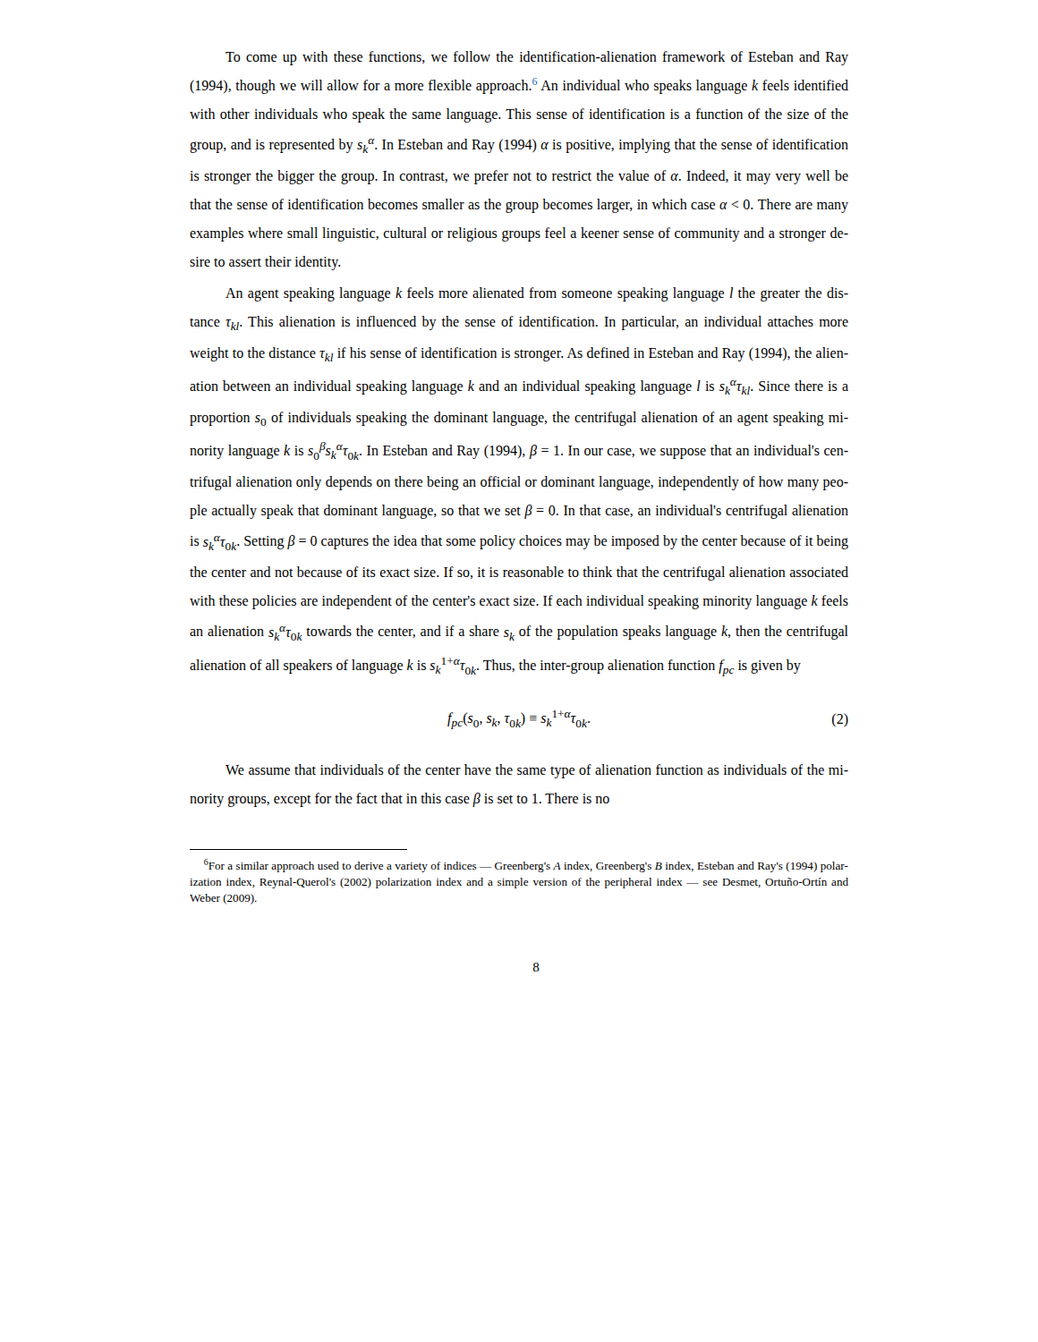To come up with these functions, we follow the identification-alienation framework of Esteban and Ray (1994), though we will allow for a more flexible approach.6 An individual who speaks language k feels identified with other individuals who speak the same language. This sense of identification is a function of the size of the group, and is represented by skα. In Esteban and Ray (1994) α is positive, implying that the sense of identification is stronger the bigger the group. In contrast, we prefer not to restrict the value of α. Indeed, it may very well be that the sense of identification becomes smaller as the group becomes larger, in which case α < 0. There are many examples where small linguistic, cultural or religious groups feel a keener sense of community and a stronger desire to assert their identity.
An agent speaking language k feels more alienated from someone speaking language l the greater the distance τkl. This alienation is influenced by the sense of identification. In particular, an individual attaches more weight to the distance τkl if his sense of identification is stronger. As defined in Esteban and Ray (1994), the alienation between an individual speaking language k and an individual speaking language l is skατkl. Since there is a proportion s0 of individuals speaking the dominant language, the centrifugal alienation of an agent speaking minority language k is s0βskατ0k. In Esteban and Ray (1994), β = 1. In our case, we suppose that an individual's centrifugal alienation only depends on there being an official or dominant language, independently of how many people actually speak that dominant language, so that we set β = 0. In that case, an individual's centrifugal alienation is skατ0k. Setting β = 0 captures the idea that some policy choices may be imposed by the center because of it being the center and not because of its exact size. If so, it is reasonable to think that the centrifugal alienation associated with these policies are independent of the center's exact size. If each individual speaking minority language k feels an alienation skατ0k towards the center, and if a share sk of the population speaks language k, then the centrifugal alienation of all speakers of language k is sk1+ατ0k. Thus, the inter-group alienation function fpc is given by
fpc(s0, sk, τ0k) ≡ sk1+ατ0k.(2)
We assume that individuals of the center have the same type of alienation function as individuals of the minority groups, except for the fact that in this case β is set to 1. There is no
6For a similar approach used to derive a variety of indices — Greenberg's A index, Greenberg's B index, Esteban and Ray's (1994) polarization index, Reynal-Querol's (2002) polarization index and a simple version of the peripheral index — see Desmet, Ortuño-Ortín and Weber (2009).
8